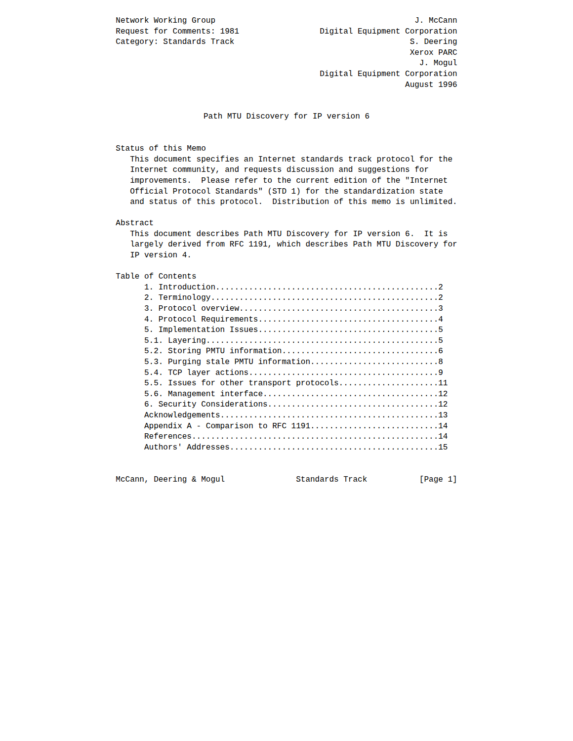Network Working Group J. McCann
Request for Comments: 1981 Digital Equipment Corporation
Category: Standards Track S. Deering
Xerox PARC
J. Mogul
Digital Equipment Corporation
August 1996
Path MTU Discovery for IP version 6
Status of this Memo
This document specifies an Internet standards track protocol for the
Internet community, and requests discussion and suggestions for
improvements.  Please refer to the current edition of the "Internet
Official Protocol Standards" (STD 1) for the standardization state
and status of this protocol.  Distribution of this memo is unlimited.
Abstract
This document describes Path MTU Discovery for IP version 6.  It is
largely derived from RFC 1191, which describes Path MTU Discovery for
IP version 4.
Table of Contents
   1. Introduction...............................................2
   2. Terminology................................................2
   3. Protocol overview..........................................3
   4. Protocol Requirements......................................4
   5. Implementation Issues......................................5
   5.1. Layering.................................................5
   5.2. Storing PMTU information.................................6
   5.3. Purging stale PMTU information...........................8
   5.4. TCP layer actions........................................9
   5.5. Issues for other transport protocols.....................11
   5.6. Management interface.....................................12
   6. Security Considerations....................................12
   Acknowledgements..............................................13
   Appendix A - Comparison to RFC 1191...........................14
   References....................................................14
   Authors' Addresses............................................15
McCann, Deering & Mogul Standards Track [Page 1]